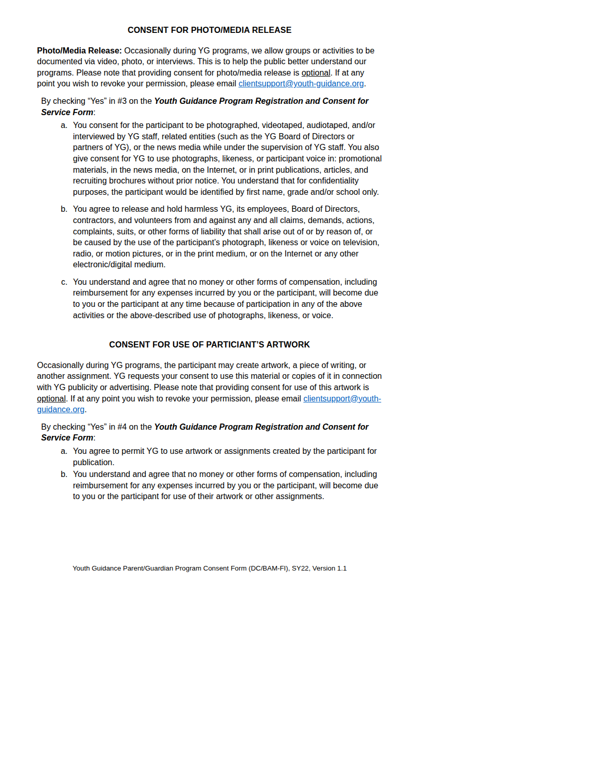CONSENT FOR PHOTO/MEDIA RELEASE
Photo/Media Release: Occasionally during YG programs, we allow groups or activities to be documented via video, photo, or interviews. This is to help the public better understand our programs. Please note that providing consent for photo/media release is optional. If at any point you wish to revoke your permission, please email clientsupport@youth-guidance.org.
By checking “Yes” in #3 on the Youth Guidance Program Registration and Consent for Service Form:
You consent for the participant to be photographed, videotaped, audiotaped, and/or interviewed by YG staff, related entities (such as the YG Board of Directors or partners of YG), or the news media while under the supervision of YG staff. You also give consent for YG to use photographs, likeness, or participant voice in: promotional materials, in the news media, on the Internet, or in print publications, articles, and recruiting brochures without prior notice. You understand that for confidentiality purposes, the participant would be identified by first name, grade and/or school only.
You agree to release and hold harmless YG, its employees, Board of Directors, contractors, and volunteers from and against any and all claims, demands, actions, complaints, suits, or other forms of liability that shall arise out of or by reason of, or be caused by the use of the participant’s photograph, likeness or voice on television, radio, or motion pictures, or in the print medium, or on the Internet or any other electronic/digital medium.
You understand and agree that no money or other forms of compensation, including reimbursement for any expenses incurred by you or the participant, will become due to you or the participant at any time because of participation in any of the above activities or the above-described use of photographs, likeness, or voice.
CONSENT FOR USE OF PARTICIANT’S ARTWORK
Occasionally during YG programs, the participant may create artwork, a piece of writing, or another assignment. YG requests your consent to use this material or copies of it in connection with YG publicity or advertising. Please note that providing consent for use of this artwork is optional. If at any point you wish to revoke your permission, please email clientsupport@youth-guidance.org.
By checking “Yes” in #4 on the Youth Guidance Program Registration and Consent for Service Form:
You agree to permit YG to use artwork or assignments created by the participant for publication.
You understand and agree that no money or other forms of compensation, including reimbursement for any expenses incurred by you or the participant, will become due to you or the participant for use of their artwork or other assignments.
Youth Guidance Parent/Guardian Program Consent Form (DC/BAM-FI), SY22, Version 1.1